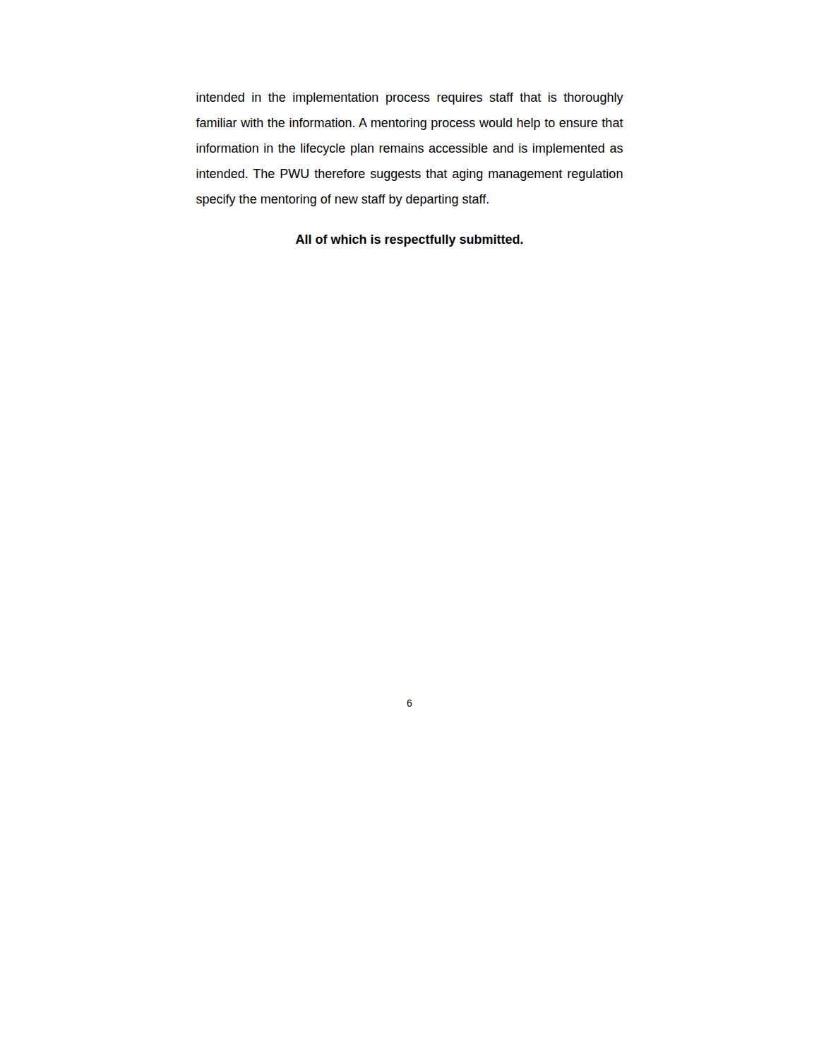intended in the implementation process requires staff that is thoroughly familiar with the information. A mentoring process would help to ensure that information in the lifecycle plan remains accessible and is implemented as intended. The PWU therefore suggests that aging management regulation specify the mentoring of new staff by departing staff.
All of which is respectfully submitted.
6